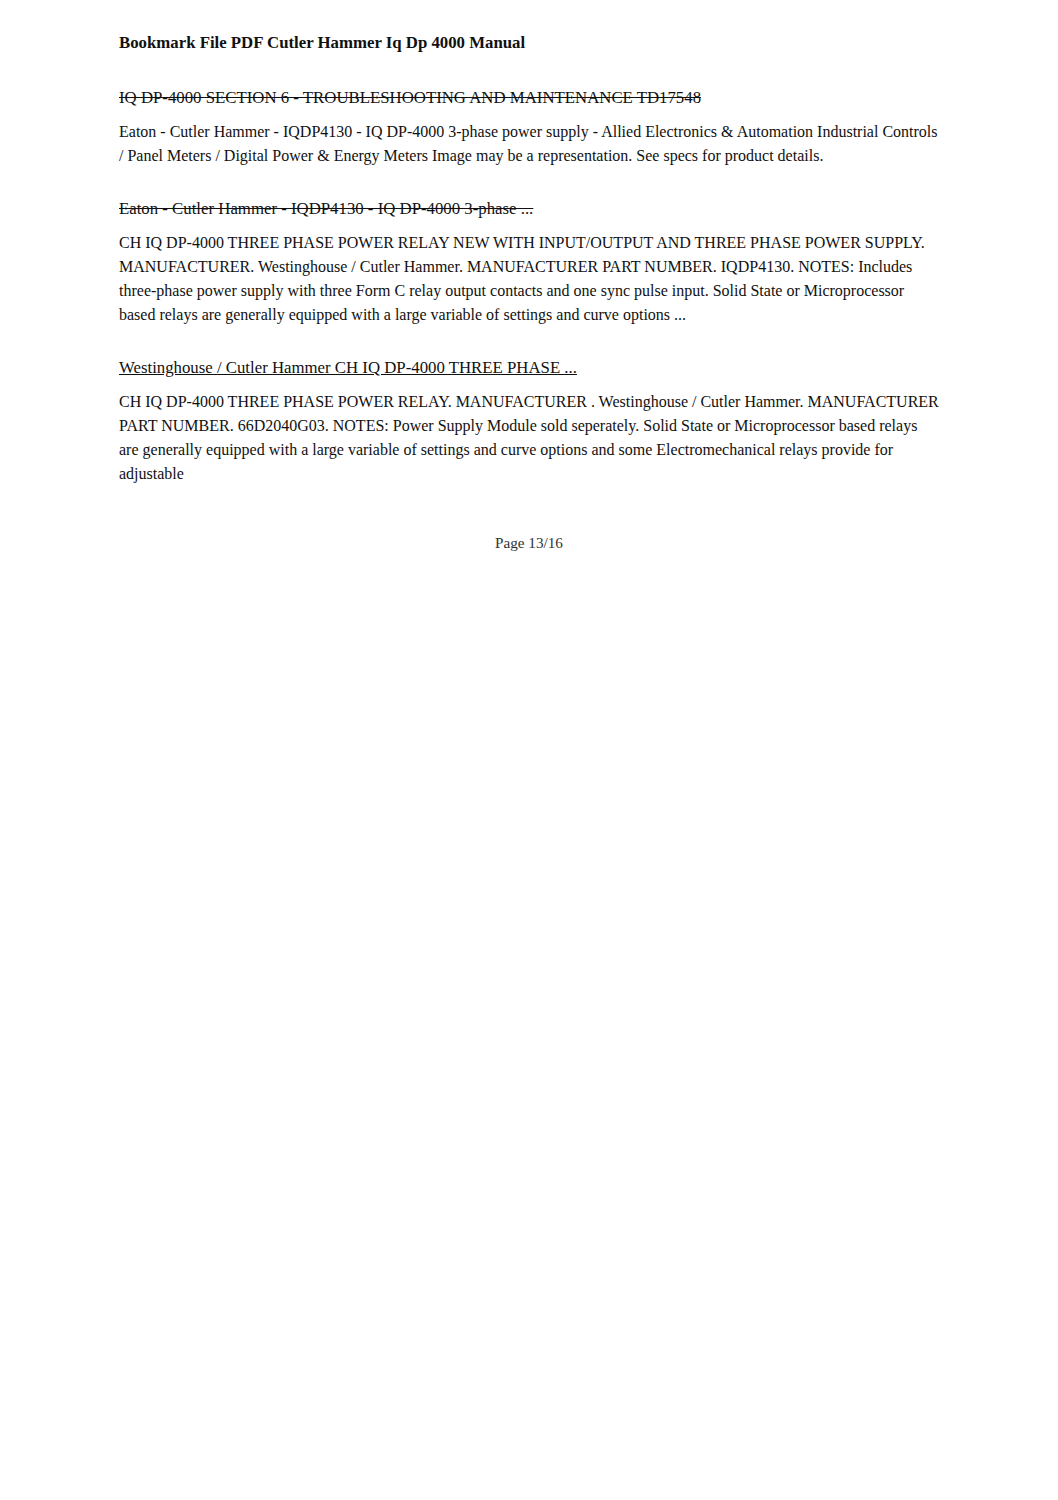Bookmark File PDF Cutler Hammer Iq Dp 4000 Manual
IQ DP-4000 SECTION 6 - TROUBLESHOOTING AND MAINTENANCE TD17548
Eaton - Cutler Hammer - IQDP4130 - IQ DP-4000 3-phase power supply - Allied Electronics & Automation Industrial Controls / Panel Meters / Digital Power & Energy Meters Image may be a representation. See specs for product details.
Eaton - Cutler Hammer - IQDP4130 - IQ DP-4000 3-phase ...
CH IQ DP-4000 THREE PHASE POWER RELAY NEW WITH INPUT/OUTPUT AND THREE PHASE POWER SUPPLY. MANUFACTURER. Westinghouse / Cutler Hammer. MANUFACTURER PART NUMBER. IQDP4130. NOTES: Includes three-phase power supply with three Form C relay output contacts and one sync pulse input. Solid State or Microprocessor based relays are generally equipped with a large variable of settings and curve options ...
Westinghouse / Cutler Hammer CH IQ DP-4000 THREE PHASE ...
CH IQ DP-4000 THREE PHASE POWER RELAY. MANUFACTURER . Westinghouse / Cutler Hammer. MANUFACTURER PART NUMBER. 66D2040G03. NOTES: Power Supply Module sold seperately. Solid State or Microprocessor based relays are generally equipped with a large variable of settings and curve options and some Electromechanical relays provide for adjustable
Page 13/16